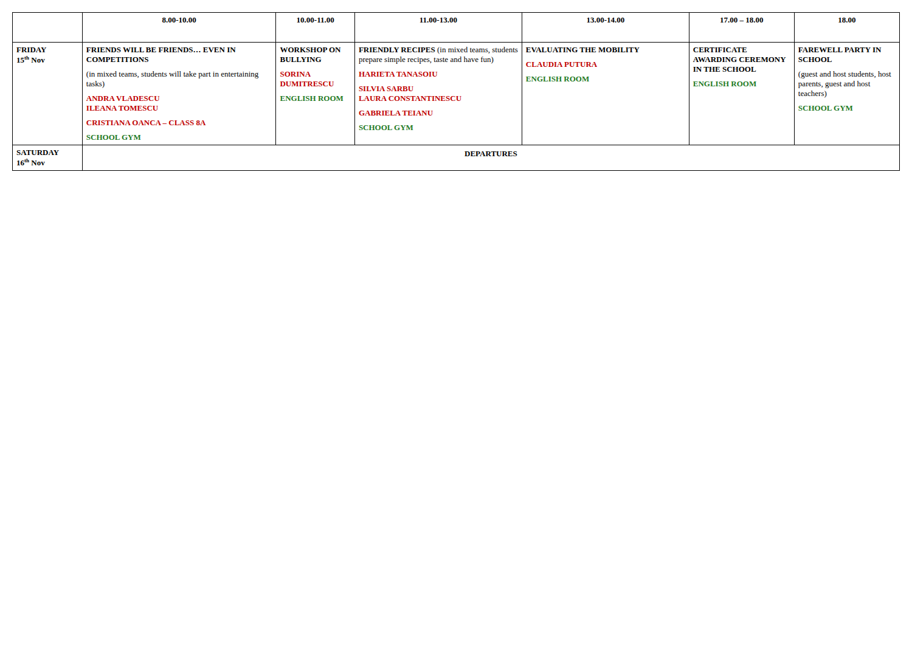| | 8.00-10.00 | 10.00-11.00 | 11.00-13.00 | 13.00-14.00 | 17.00 – 18.00 | 18.00 |
| --- | --- | --- | --- | --- | --- | --- |
| FRIDAY 15 th Nov | FRIENDS WILL BE FRIENDS… EVEN IN COMPETITIONS (in mixed teams, students will take part in entertaining tasks) ANDRA VLADESCU ILEANA TOMESCU CRISTIANA OANCA – CLASS 8A SCHOOL GYM | WORKSHOP ON BULLYING SORINA DUMITRESCU ENGLISH ROOM | FRIENDLY RECIPES (in mixed teams, students prepare simple recipes, taste and have fun) HARIETA TANASOIU SILVIA SARBU LAURA CONSTANTINESCU GABRIELA TEIANU SCHOOL GYM | EVALUATING THE MOBILITY CLAUDIA PUTURA ENGLISH ROOM | CERTIFICATE AWARDING CEREMONY IN THE SCHOOL ENGLISH ROOM | FAREWELL PARTY IN SCHOOL (guest and host students, host parents, guest and host teachers) SCHOOL GYM |
| SATURDAY 16 th Nov | DEPARTURES |